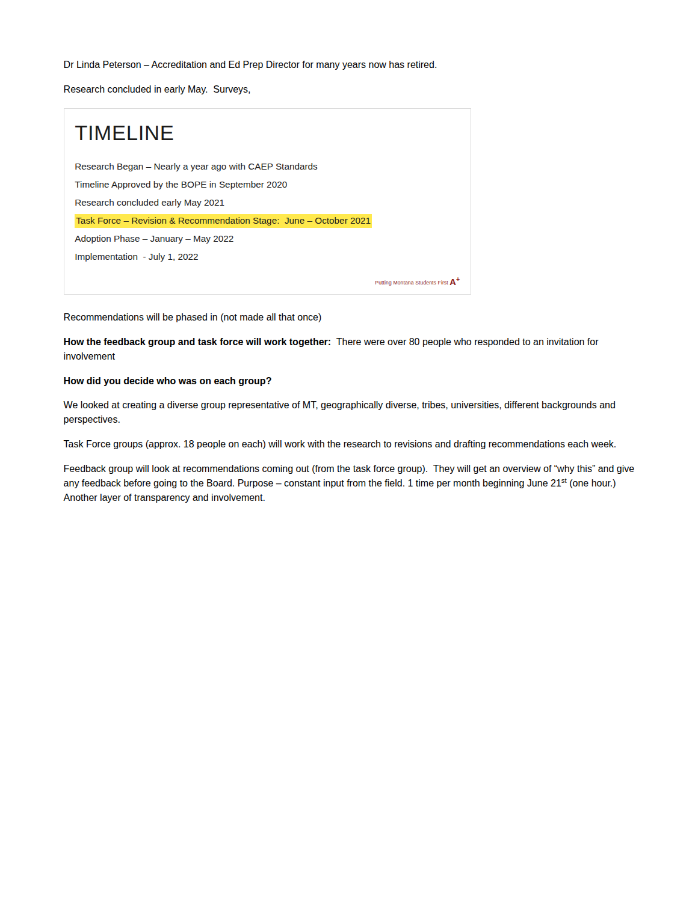Dr Linda Peterson – Accreditation and Ed Prep Director for many years now has retired.
Research concluded in early May. Surveys,
TIMELINE
Research Began – Nearly a year ago with CAEP Standards
Timeline Approved by the BOPE in September 2020
Research concluded early May 2021
Task Force – Revision & Recommendation Stage: June – October 2021
Adoption Phase – January – May 2022
Implementation - July 1, 2022
Putting Montana Students First A+
Recommendations will be phased in (not made all that once)
How the feedback group and task force will work together: There were over 80 people who responded to an invitation for involvement
How did you decide who was on each group?
We looked at creating a diverse group representative of MT, geographically diverse, tribes, universities, different backgrounds and perspectives.
Task Force groups (approx. 18 people on each) will work with the research to revisions and drafting recommendations each week.
Feedback group will look at recommendations coming out (from the task force group). They will get an overview of “why this” and give any feedback before going to the Board. Purpose – constant input from the field. 1 time per month beginning June 21st (one hour.) Another layer of transparency and involvement.